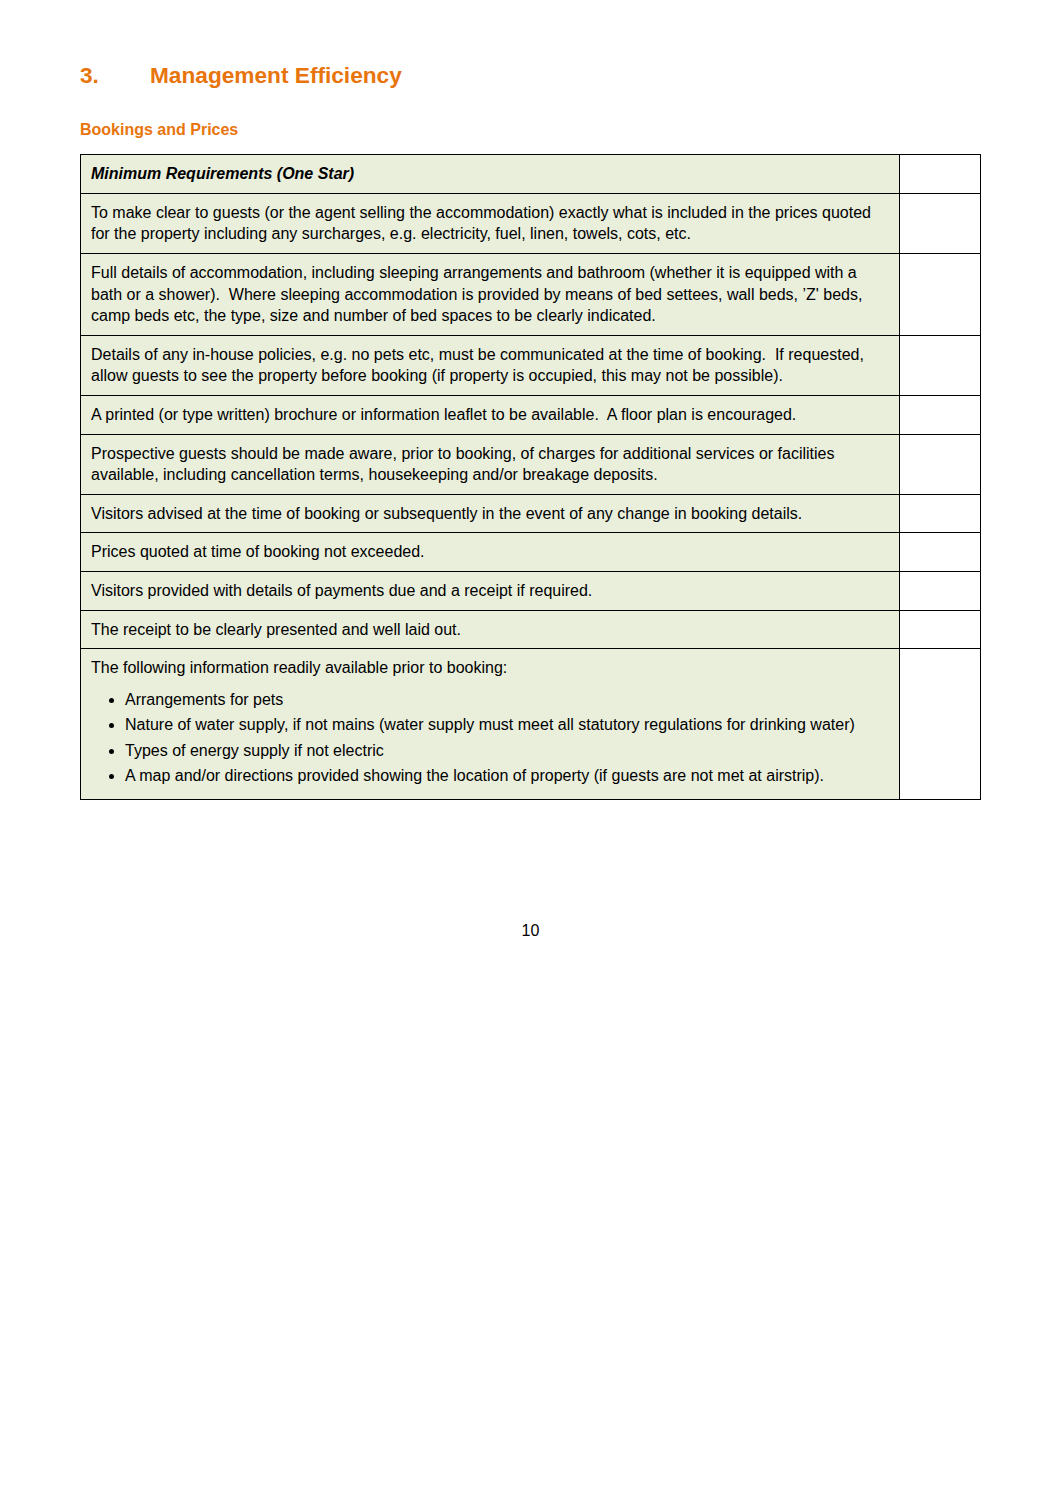3. Management Efficiency
Bookings and Prices
| Minimum Requirements (One Star) | |
| To make clear to guests (or the agent selling the accommodation) exactly what is included in the prices quoted for the property including any surcharges, e.g. electricity, fuel, linen, towels, cots, etc. | |
| Full details of accommodation, including sleeping arrangements and bathroom (whether it is equipped with a bath or a shower). Where sleeping accommodation is provided by means of bed settees, wall beds, ’Z' beds, camp beds etc, the type, size and number of bed spaces to be clearly indicated. | |
| Details of any in-house policies, e.g. no pets etc, must be communicated at the time of booking. If requested, allow guests to see the property before booking (if property is occupied, this may not be possible). | |
| A printed (or type written) brochure or information leaflet to be available. A floor plan is encouraged. | |
| Prospective guests should be made aware, prior to booking, of charges for additional services or facilities available, including cancellation terms, housekeeping and/or breakage deposits. | |
| Visitors advised at the time of booking or subsequently in the event of any change in booking details. | |
| Prices quoted at time of booking not exceeded. | |
| Visitors provided with details of payments due and a receipt if required. | |
| The receipt to be clearly presented and well laid out. | |
| The following information readily available prior to booking: Arrangements for pets Nature of water supply, if not mains (water supply must meet all statutory regulations for drinking water) Types of energy supply if not electric A map and/or directions provided showing the location of property (if guests are not met at airstrip). | |
10